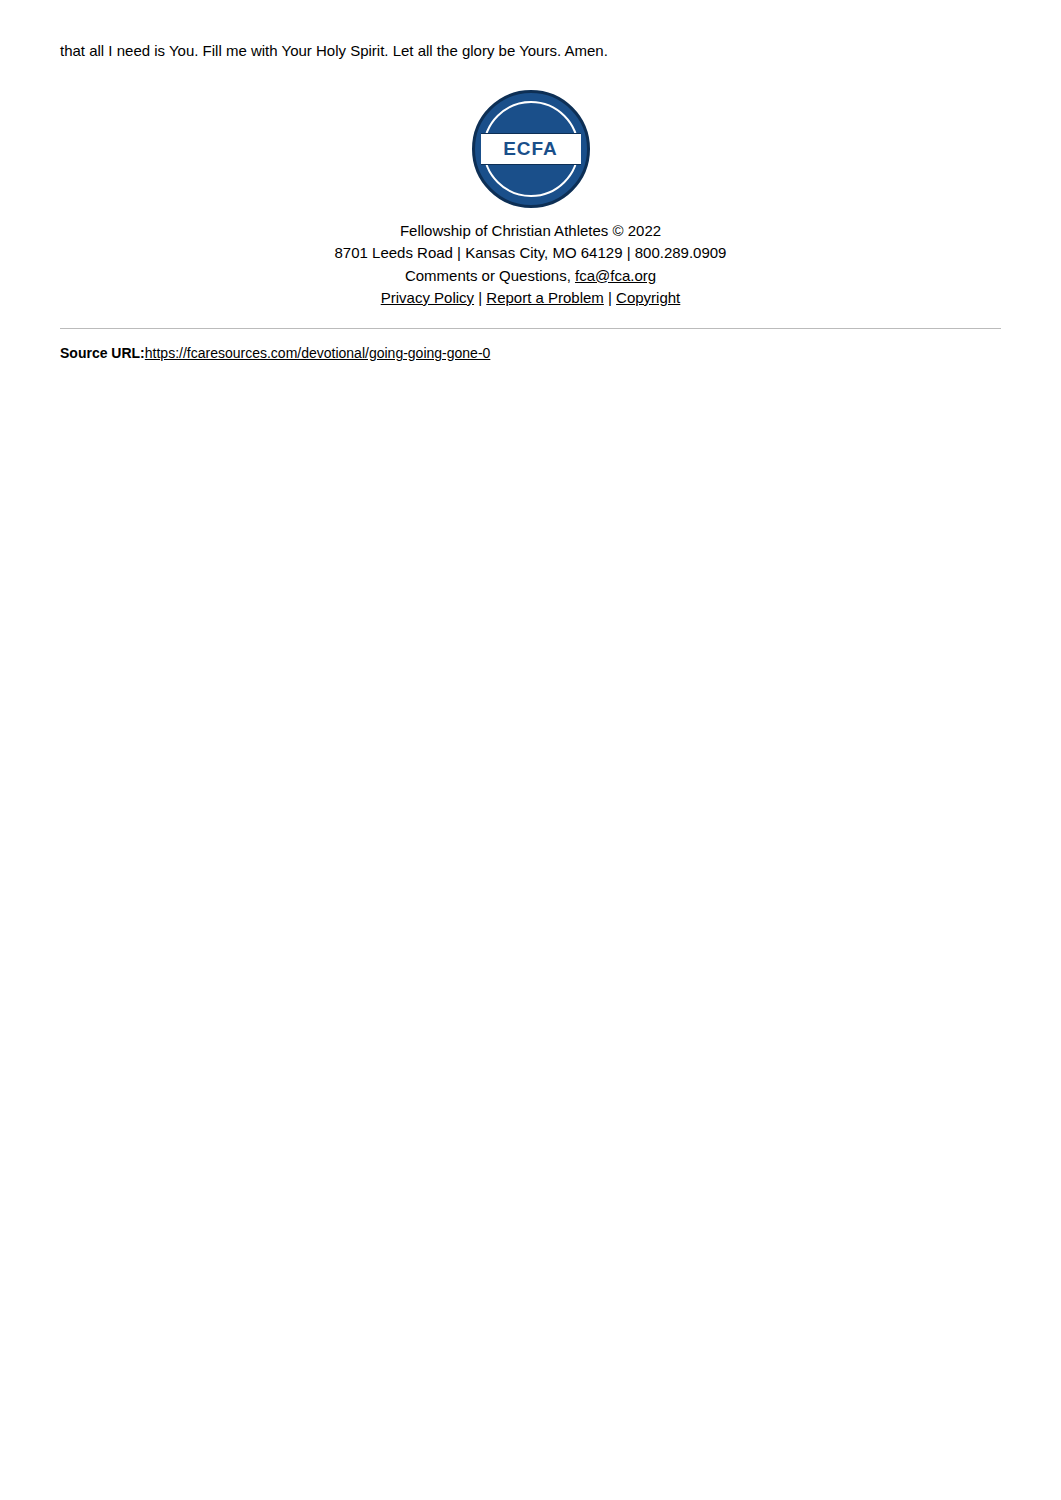that all I need is You. Fill me with Your Holy Spirit. Let all the glory be Yours. Amen.
ECFA
Fellowship of Christian Athletes © 2022
8701 Leeds Road | Kansas City, MO 64129 | 800.289.0909
Comments or Questions, fca@fca.org
Privacy Policy | Report a Problem | Copyright
Source URL: https://fcaresources.com/devotional/going-going-gone-0